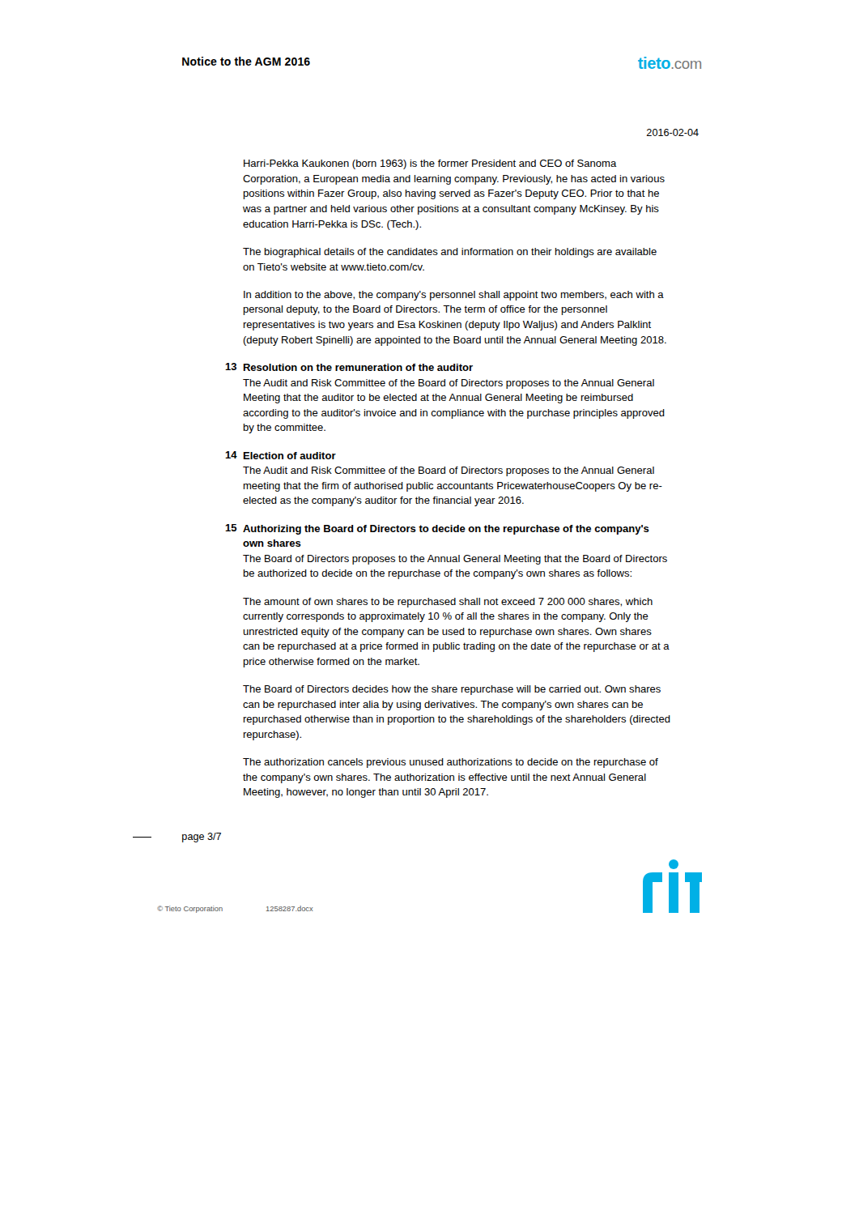Notice to the AGM 2016
tieto.com
2016-02-04
Harri-Pekka Kaukonen (born 1963) is the former President and CEO of Sanoma Corporation, a European media and learning company. Previously, he has acted in various positions within Fazer Group, also having served as Fazer's Deputy CEO. Prior to that he was a partner and held various other positions at a consultant company McKinsey. By his education Harri-Pekka is DSc. (Tech.).
The biographical details of the candidates and information on their holdings are available on Tieto's website at www.tieto.com/cv.
In addition to the above, the company's personnel shall appoint two members, each with a personal deputy, to the Board of Directors. The term of office for the personnel representatives is two years and Esa Koskinen (deputy Ilpo Waljus) and Anders Palklint (deputy Robert Spinelli) are appointed to the Board until the Annual General Meeting 2018.
13
Resolution on the remuneration of the auditor
The Audit and Risk Committee of the Board of Directors proposes to the Annual General Meeting that the auditor to be elected at the Annual General Meeting be reimbursed according to the auditor's invoice and in compliance with the purchase principles approved by the committee.
14
Election of auditor
The Audit and Risk Committee of the Board of Directors proposes to the Annual General meeting that the firm of authorised public accountants PricewaterhouseCoopers Oy be re-elected as the company's auditor for the financial year 2016.
15
Authorizing the Board of Directors to decide on the repurchase of the company's own shares
The Board of Directors proposes to the Annual General Meeting that the Board of Directors be authorized to decide on the repurchase of the company's own shares as follows:
The amount of own shares to be repurchased shall not exceed 7 200 000 shares, which currently corresponds to approximately 10 % of all the shares in the company. Only the unrestricted equity of the company can be used to repurchase own shares. Own shares can be repurchased at a price formed in public trading on the date of the repurchase or at a price otherwise formed on the market.
The Board of Directors decides how the share repurchase will be carried out. Own shares can be repurchased inter alia by using derivatives. The company's own shares can be repurchased otherwise than in proportion to the shareholdings of the shareholders (directed repurchase).
The authorization cancels previous unused authorizations to decide on the repurchase of the company's own shares. The authorization is effective until the next Annual General Meeting, however, no longer than until 30 April 2017.
page 3/7
© Tieto Corporation 1258287.docx